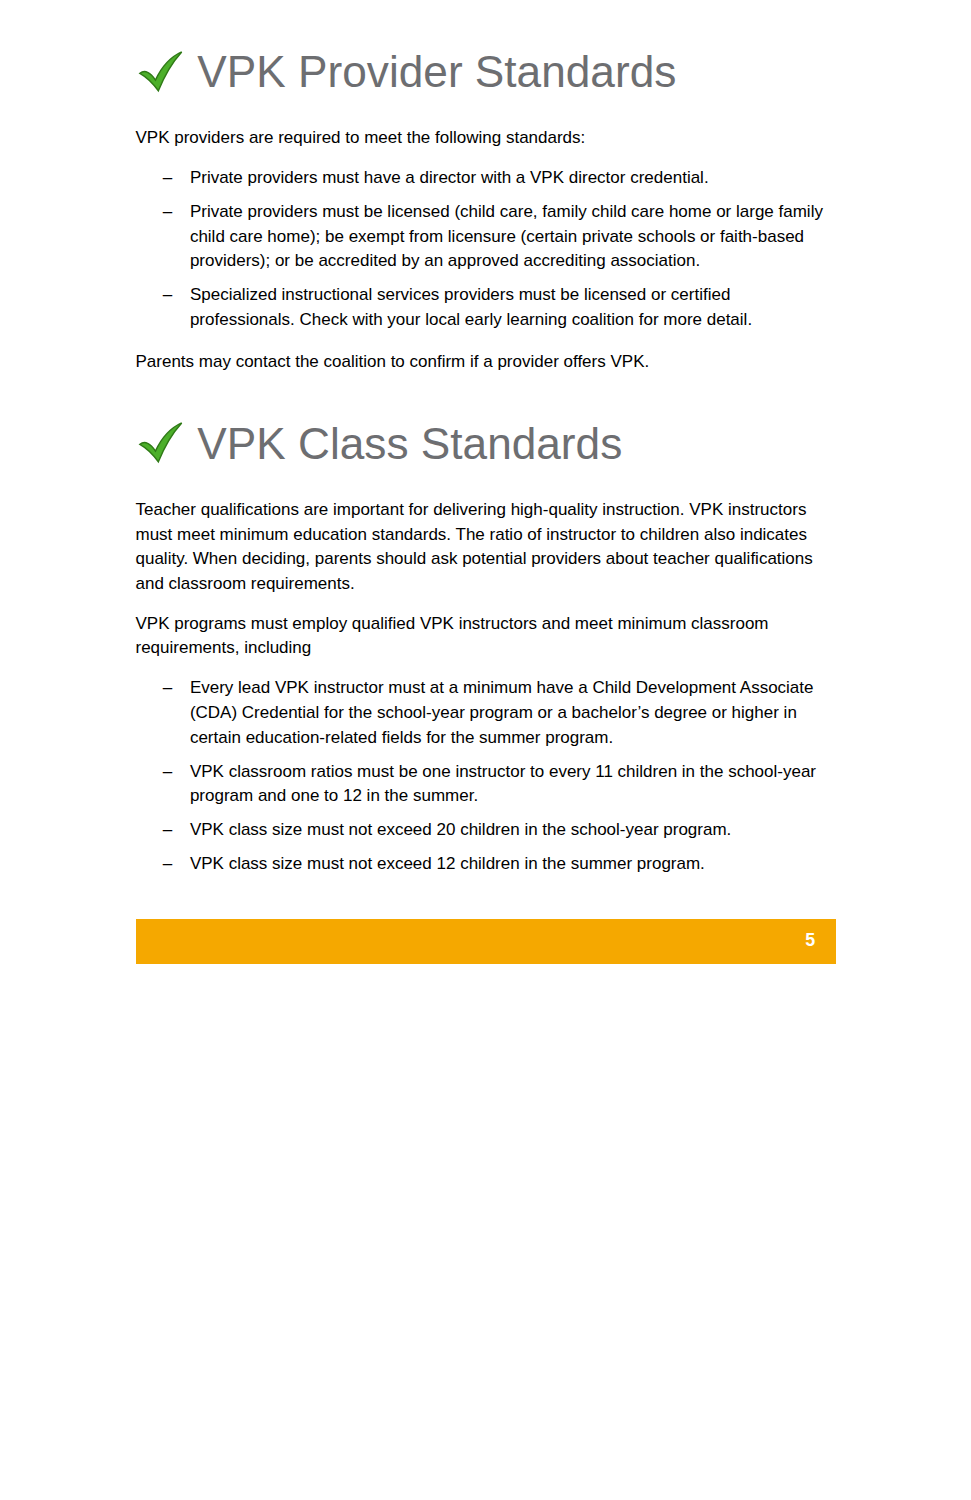VPK Provider Standards
VPK providers are required to meet the following standards:
Private providers must have a director with a VPK director credential.
Private providers must be licensed (child care, family child care home or large family child care home); be exempt from licensure (certain private schools or faith-based providers); or be accredited by an approved accrediting association.
Specialized instructional services providers must be licensed or certified professionals. Check with your local early learning coalition for more detail.
Parents may contact the coalition to confirm if a provider offers VPK.
VPK Class Standards
Teacher qualifications are important for delivering high-quality instruction. VPK instructors must meet minimum education standards. The ratio of instructor to children also indicates quality. When deciding, parents should ask potential providers about teacher qualifications and classroom requirements.
VPK programs must employ qualified VPK instructors and meet minimum classroom requirements, including
Every lead VPK instructor must at a minimum have a Child Development Associate (CDA) Credential for the school-year program or a bachelor’s degree or higher in certain education-related fields for the summer program.
VPK classroom ratios must be one instructor to every 11 children in the school-year program and one to 12 in the summer.
VPK class size must not exceed 20 children in the school-year program.
VPK class size must not exceed 12 children in the summer program.
5